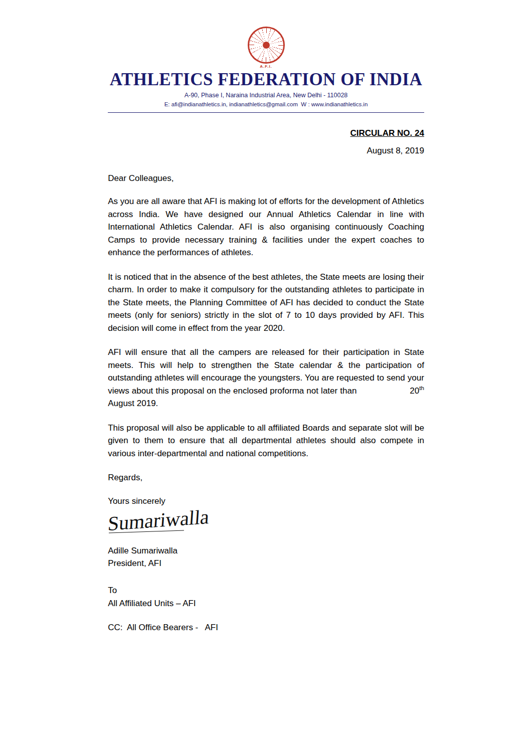A.F.I.
ATHLETICS FEDERATION OF INDIA
A-90, Phase I, Naraina Industrial Area, New Delhi - 110028
E: afi@indianathletics.in, indianathletics@gmail.com W : www.indianathletics.in
CIRCULAR NO. 24
August 8, 2019
Dear Colleagues,
As you are all aware that AFI is making lot of efforts for the development of Athletics across India. We have designed our Annual Athletics Calendar in line with International Athletics Calendar. AFI is also organising continuously Coaching Camps to provide necessary training & facilities under the expert coaches to enhance the performances of athletes.
It is noticed that in the absence of the best athletes, the State meets are losing their charm. In order to make it compulsory for the outstanding athletes to participate in the State meets, the Planning Committee of AFI has decided to conduct the State meets (only for seniors) strictly in the slot of 7 to 10 days provided by AFI. This decision will come in effect from the year 2020.
AFI will ensure that all the campers are released for their participation in State meets. This will help to strengthen the State calendar & the participation of outstanding athletes will encourage the youngsters. You are requested to send your views about this proposal on the enclosed proforma not later than 20th August 2019.
This proposal will also be applicable to all affiliated Boards and separate slot will be given to them to ensure that all departmental athletes should also compete in various inter-departmental and national competitions.
Regards,
Yours sincerely
Sumariwalla
Adille Sumariwalla
President, AFI
To
All Affiliated Units – AFI
CC: All Office Bearers - AFI